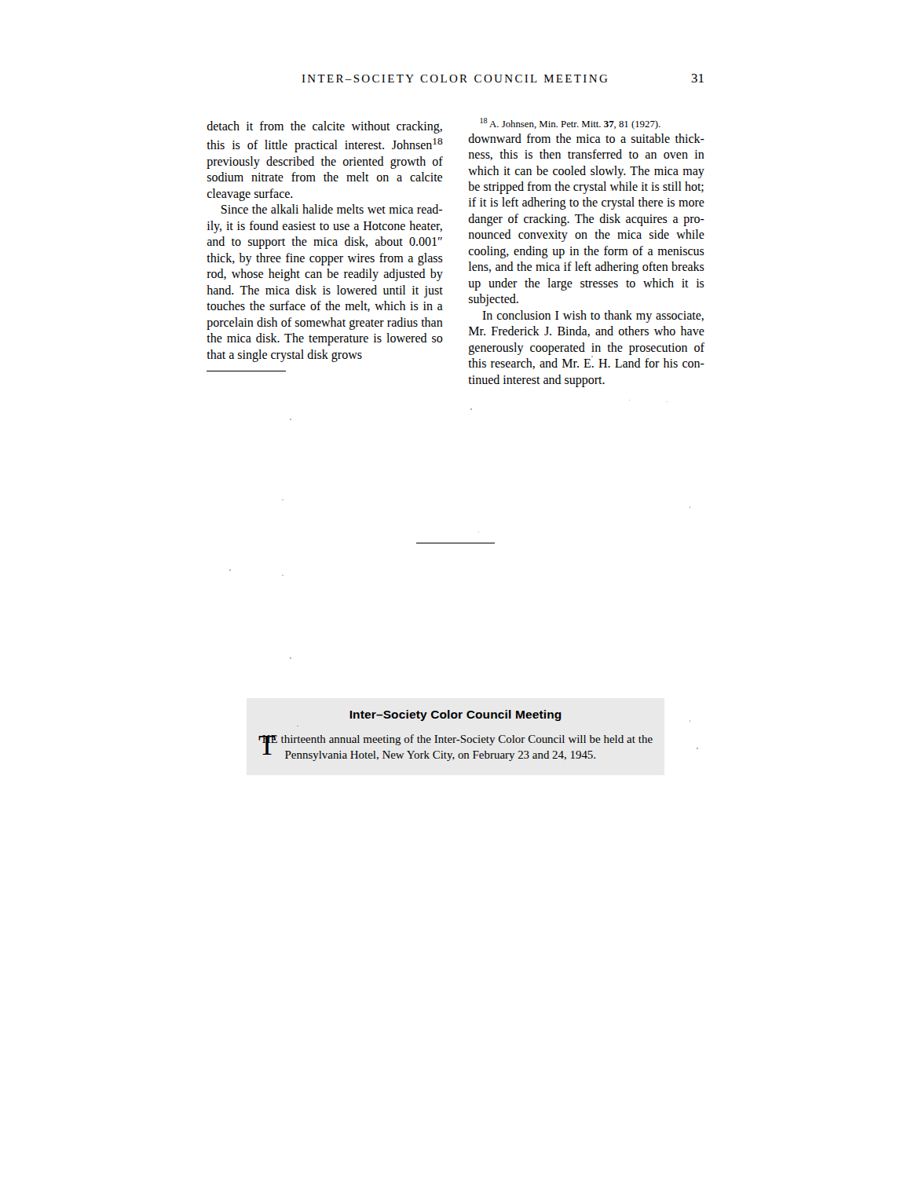Inter–Society Color Council Meeting 31
detach it from the calcite without cracking, this is of little practical interest. Johnsen18 previously described the oriented growth of sodium nitrate from the melt on a calcite cleavage surface.
Since the alkali halide melts wet mica readily, it is found easiest to use a Hotcone heater, and to support the mica disk, about 0.001″ thick, by three fine copper wires from a glass rod, whose height can be readily adjusted by hand. The mica disk is lowered until it just touches the surface of the melt, which is in a porcelain dish of somewhat greater radius than the mica disk. The temperature is lowered so that a single crystal disk grows
18 A. Johnsen, Min. Petr. Mitt. 37, 81 (1927).
downward from the mica to a suitable thickness, this is then transferred to an oven in which it can be cooled slowly. The mica may be stripped from the crystal while it is still hot; if it is left adhering to the crystal there is more danger of cracking. The disk acquires a pronounced convexity on the mica side while cooling, ending up in the form of a meniscus lens, and the mica if left adhering often breaks up under the large stresses to which it is subjected.
In conclusion I wish to thank my associate, Mr. Frederick J. Binda, and others who have generously cooperated in the prosecution of this research, and Mr. E. H. Land for his continued interest and support.
Inter–Society Color Council Meeting
THE thirteenth annual meeting of the Inter-Society Color Council will be held at the Pennsylvania Hotel, New York City, on February 23 and 24, 1945.